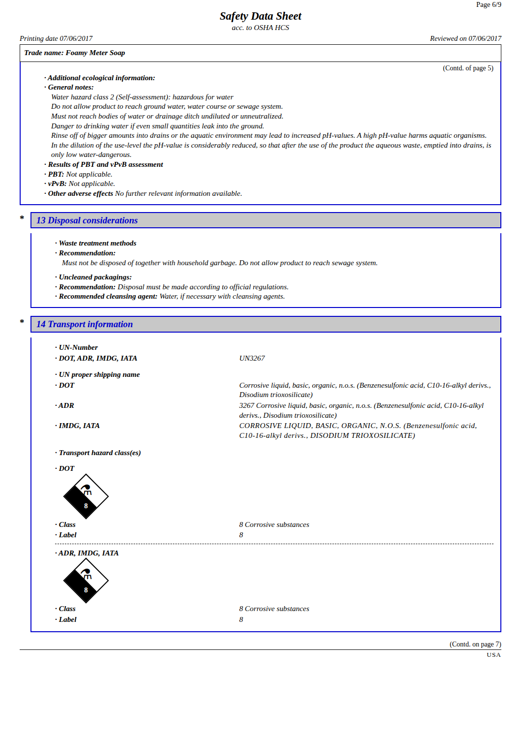Page 6/9
Safety Data Sheet
acc. to OSHA HCS
Printing date 07/06/2017 Reviewed on 07/06/2017
Trade name: Foamy Meter Soap
(Contd. of page 5)
· Additional ecological information:
· General notes:
Water hazard class 2 (Self-assessment): hazardous for water
Do not allow product to reach ground water, water course or sewage system.
Must not reach bodies of water or drainage ditch undiluted or unneutralized.
Danger to drinking water if even small quantities leak into the ground.
Rinse off of bigger amounts into drains or the aquatic environment may lead to increased pH-values. A high pH-value harms aquatic organisms. In the dilution of the use-level the pH-value is considerably reduced, so that after the use of the product the aqueous waste, emptied into drains, is only low water-dangerous.
· Results of PBT and vPvB assessment
· PBT: Not applicable.
· vPvB: Not applicable.
· Other adverse effects No further relevant information available.
*
13 Disposal considerations
· Waste treatment methods
· Recommendation:
Must not be disposed of together with household garbage. Do not allow product to reach sewage system.
· Uncleaned packagings:
· Recommendation: Disposal must be made according to official regulations.
· Recommended cleansing agent: Water, if necessary with cleansing agents.
*
14 Transport information
| · UN-Number | |
| · DOT, ADR, IMDG, IATA | UN3267 |
| · UN proper shipping name | |
| · DOT | Corrosive liquid, basic, organic, n.o.s. (Benzenesulfonic acid, C10-16-alkyl derivs., Disodium trioxosilicate) |
| · ADR | 3267 Corrosive liquid, basic, organic, n.o.s. (Benzenesulfonic acid, C10-16-alkyl derivs., Disodium trioxosilicate) |
| · IMDG, IATA | CORROSIVE LIQUID, BASIC, ORGANIC, N.O.S. (Benzenesulfonic acid, C10-16-alkyl derivs., DISODIUM TRIOXOSILICATE) |
· Transport hazard class(es)
· DOT
⚗
8
| · Class | 8 Corrosive substances |
| · Label | 8 |
· ADR, IMDG, IATA
⚗
8
| · Class | 8 Corrosive substances |
| · Label | 8 |
(Contd. on page 7)
USA